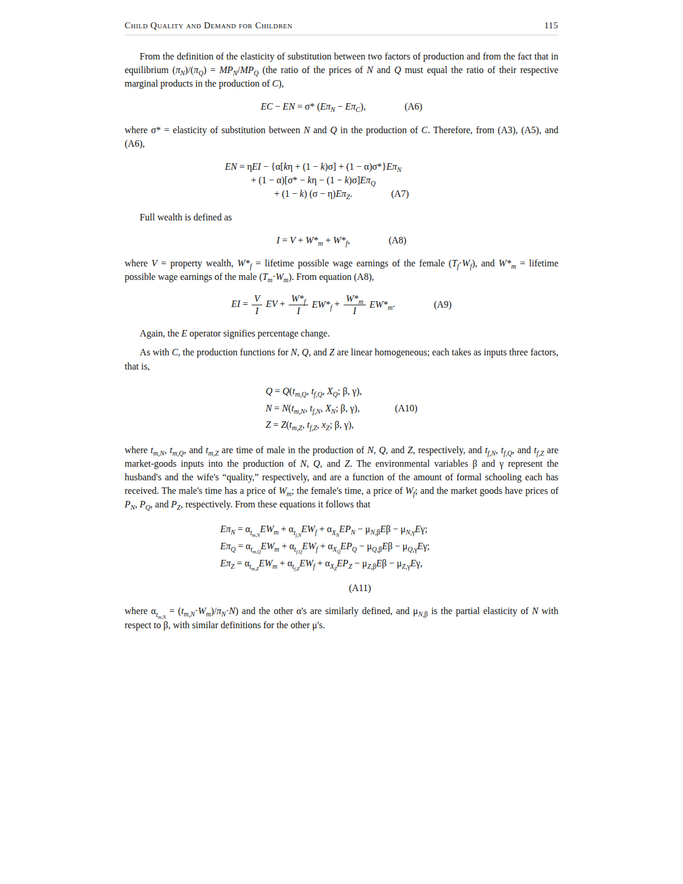Child Quality and Demand for Children 115
From the definition of the elasticity of substitution between two factors of production and from the fact that in equilibrium (πN)/(πQ) = MPN/MPQ (the ratio of the prices of N and Q must equal the ratio of their respective marginal products in the production of C),
EC − EN = σ* (EπN − EπC), (A6)
where σ* = elasticity of substitution between N and Q in the production of C. Therefore, from (A3), (A5), and (A6),
EN = ηEI − {α[kη + (1 − k)σ] + (1 − α)σ*}EπN
+ (1 − α)[σ* − kη − (1 − k)σ]EπQ
+ (1 − k) (σ − η)EπZ. (A7)
Full wealth is defined as
I = V + W*m + W*f, (A8)
where V = property wealth, W*f = lifetime possible wage earnings of the female (Tf·Wf), and W*m = lifetime possible wage earnings of the male (Tm·Wm). From equation (A8),
EI = VI EV + W*f I EW*f + W*m I EW*m. (A9)
Again, the E operator signifies percentage change.
As with C, the production functions for N, Q, and Z are linear homogeneous; each takes as inputs three factors, that is,
Q = Q(tm,Q, tf,Q, XQ; β, γ),
N = N(tm,N, tf,N, XN; β, γ),
(A10)
Z = Z(tm,Z, tf,Z, xZ; β, γ),
where tm,N, tm,Q, and tm,Z are time of male in the production of N, Q, and Z, respectively, and tf,N, tf,Q, and tf,Z are market-goods inputs into the production of N, Q, and Z. The environmental variables β and γ represent the husband's and the wife's “quality,” respectively, and are a function of the amount of formal schooling each has received. The male's time has a price of Wm; the female's time, a price of Wf; and the market goods have prices of PN, PQ, and PZ, respectively. From these equations it follows that
EπN = αtm,NEWm + αtf,NEWf + αXNEPN − μN,βEβ − μN,γEγ;
EπQ = αtm,QEWm + αtf,QEWf + αXQEPQ − μQ,βEβ − μQ,γEγ;
EπZ = αtm,ZEWm + αtf,ZEWf + αXZEPZ − μZ,βEβ − μZ,γEγ,
(A11)
where αtm,N = (tm,N·Wm)/πN·N) and the other α's are similarly defined, and μN,β is the partial elasticity of N with respect to β, with similar definitions for the other μ's.